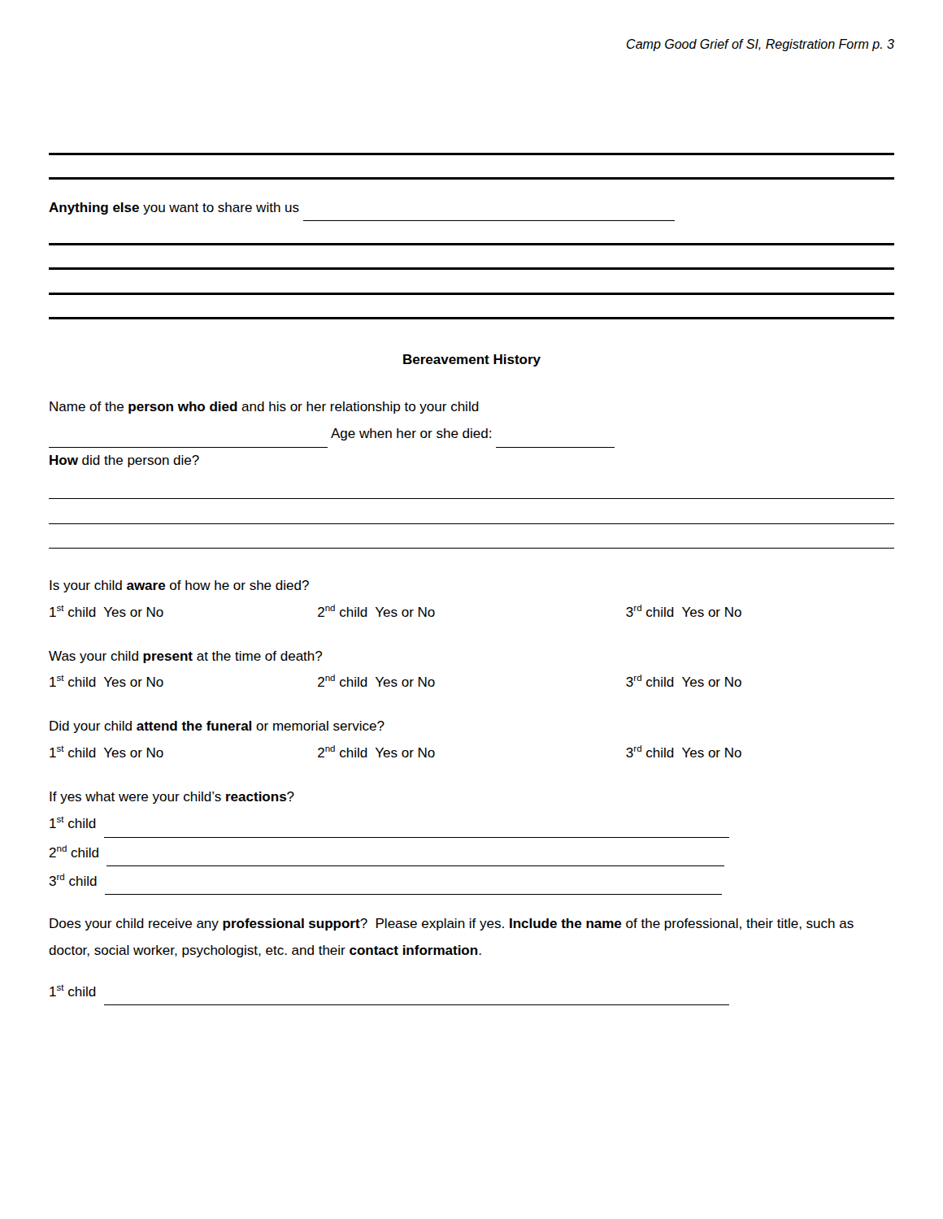Camp Good Grief of SI, Registration Form p. 3
Anything else you want to share with us
Bereavement History
Name of the person who died and his or her relationship to your child
Age when her or she died:
How did the person die?
Is your child aware of how he or she died?
1st child Yes or No
2nd child Yes or No
3rd child Yes or No
Was your child present at the time of death?
1st child Yes or No
2nd child Yes or No
3rd child Yes or No
Did your child attend the funeral or memorial service?
1st child Yes or No
2nd child Yes or No
3rd child Yes or No
If yes what were your child’s reactions?
1st child
2nd child
3rd child
Does your child receive any professional support? Please explain if yes. Include the name of the professional, their title, such as doctor, social worker, psychologist, etc. and their contact information.
1st child